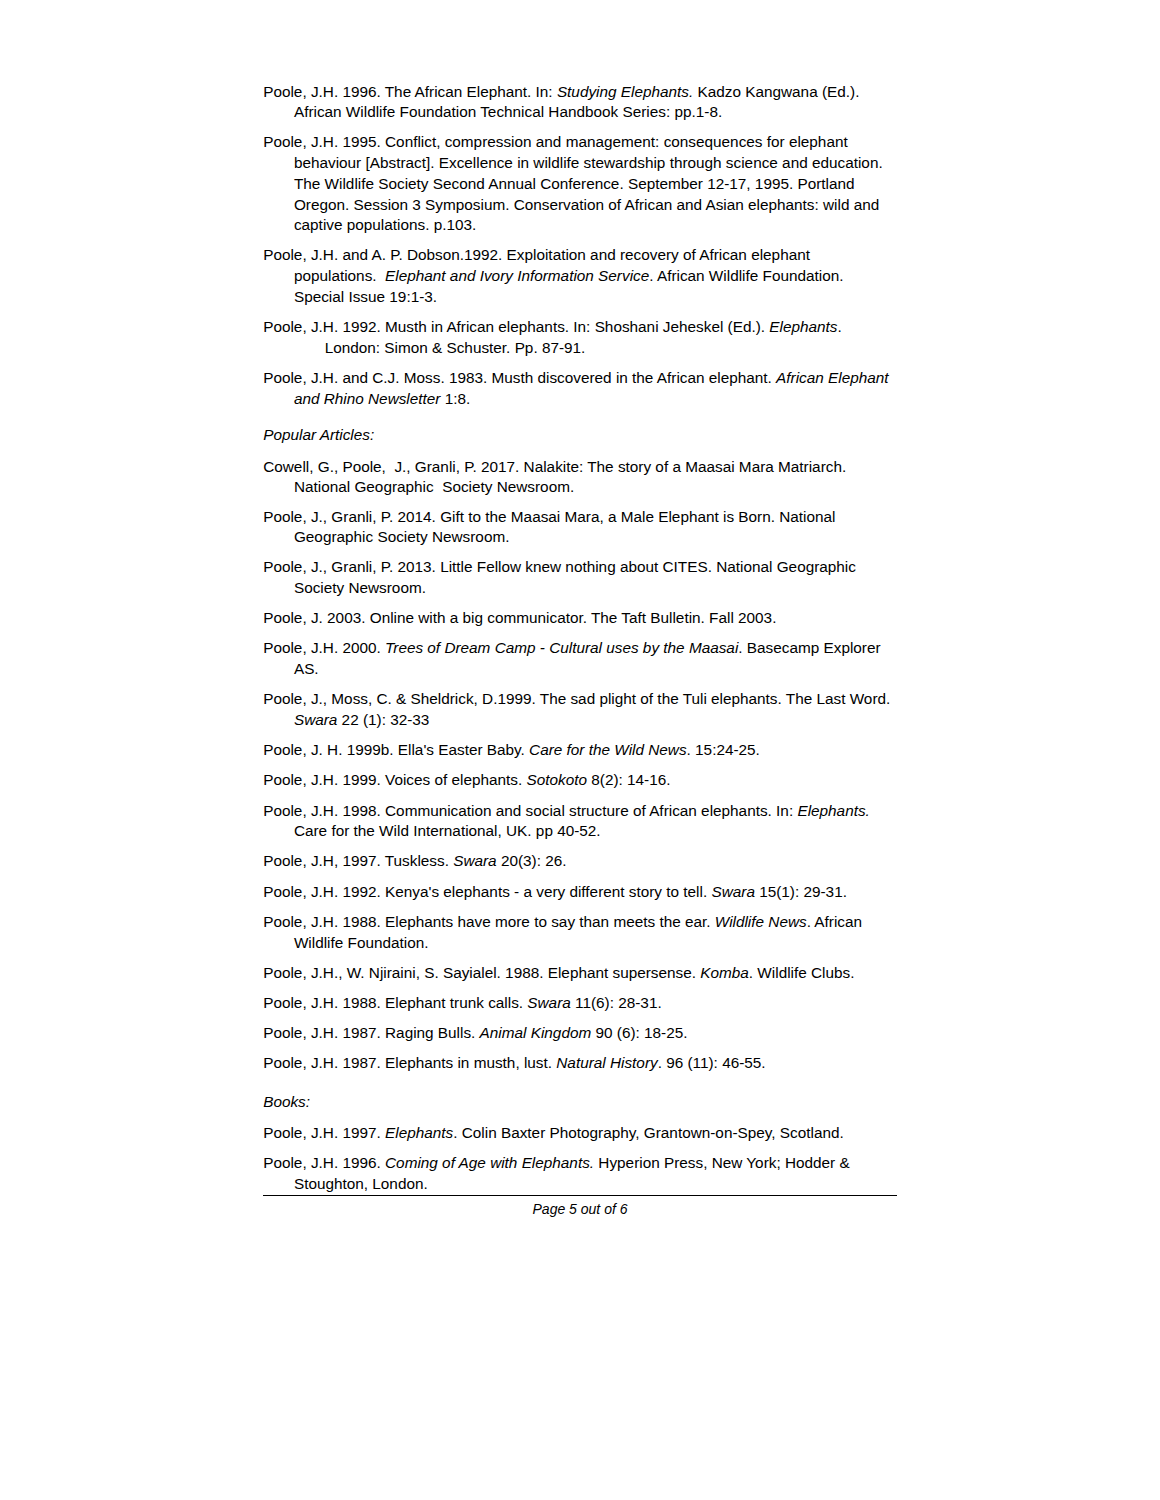Poole, J.H. 1996. The African Elephant. In: Studying Elephants. Kadzo Kangwana (Ed.). African Wildlife Foundation Technical Handbook Series: pp.1-8.
Poole, J.H. 1995. Conflict, compression and management: consequences for elephant behaviour [Abstract]. Excellence in wildlife stewardship through science and education. The Wildlife Society Second Annual Conference. September 12-17, 1995. Portland Oregon. Session 3 Symposium. Conservation of African and Asian elephants: wild and captive populations. p.103.
Poole, J.H. and A. P. Dobson.1992. Exploitation and recovery of African elephant populations. Elephant and Ivory Information Service. African Wildlife Foundation. Special Issue 19:1-3.
Poole, J.H. 1992. Musth in African elephants. In: Shoshani Jeheskel (Ed.). Elephants. London: Simon & Schuster. Pp. 87-91.
Poole, J.H. and C.J. Moss. 1983. Musth discovered in the African elephant. African Elephant and Rhino Newsletter 1:8.
Popular Articles:
Cowell, G., Poole, J., Granli, P. 2017. Nalakite: The story of a Maasai Mara Matriarch. National Geographic Society Newsroom.
Poole, J., Granli, P. 2014. Gift to the Maasai Mara, a Male Elephant is Born. National Geographic Society Newsroom.
Poole, J., Granli, P. 2013. Little Fellow knew nothing about CITES. National Geographic Society Newsroom.
Poole, J. 2003. Online with a big communicator. The Taft Bulletin. Fall 2003.
Poole, J.H. 2000. Trees of Dream Camp - Cultural uses by the Maasai. Basecamp Explorer AS.
Poole, J., Moss, C. & Sheldrick, D.1999. The sad plight of the Tuli elephants. The Last Word. Swara 22 (1): 32-33
Poole, J. H. 1999b. Ella's Easter Baby. Care for the Wild News. 15:24-25.
Poole, J.H. 1999. Voices of elephants. Sotokoto 8(2): 14-16.
Poole, J.H. 1998. Communication and social structure of African elephants. In: Elephants. Care for the Wild International, UK. pp 40-52.
Poole, J.H, 1997. Tuskless. Swara 20(3): 26.
Poole, J.H. 1992. Kenya's elephants - a very different story to tell. Swara 15(1): 29-31.
Poole, J.H. 1988. Elephants have more to say than meets the ear. Wildlife News. African Wildlife Foundation.
Poole, J.H., W. Njiraini, S. Sayialel. 1988. Elephant supersense. Komba. Wildlife Clubs.
Poole, J.H. 1988. Elephant trunk calls. Swara 11(6): 28-31.
Poole, J.H. 1987. Raging Bulls. Animal Kingdom 90 (6): 18-25.
Poole, J.H. 1987. Elephants in musth, lust. Natural History. 96 (11): 46-55.
Books:
Poole, J.H. 1997. Elephants. Colin Baxter Photography, Grantown-on-Spey, Scotland.
Poole, J.H. 1996. Coming of Age with Elephants. Hyperion Press, New York; Hodder & Stoughton, London.
Page 5 out of 6